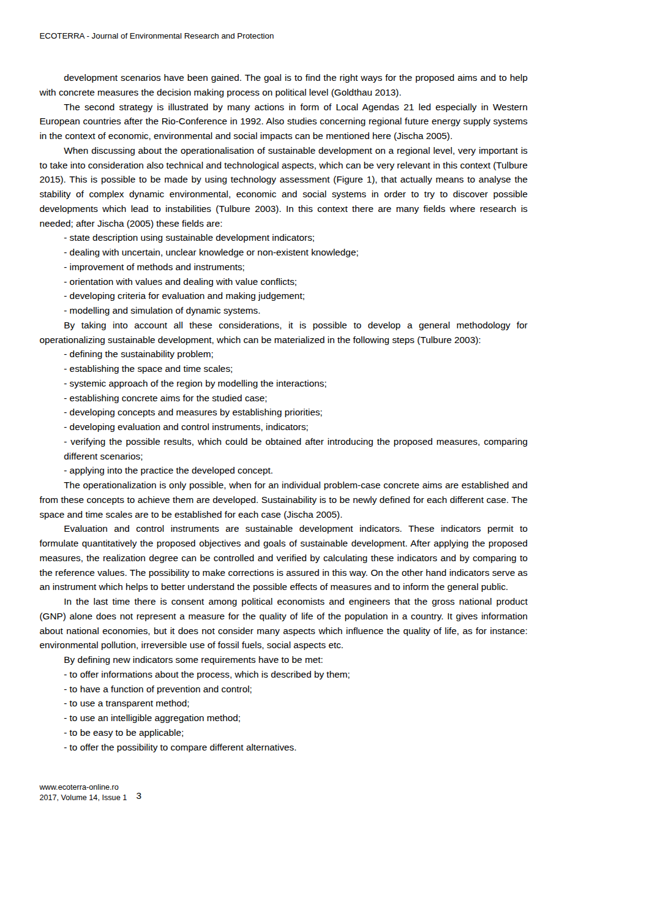ECOTERRA - Journal of Environmental Research and Protection
development scenarios have been gained. The goal is to find the right ways for the proposed aims and to help with concrete measures the decision making process on political level (Goldthau 2013).
The second strategy is illustrated by many actions in form of Local Agendas 21 led especially in Western European countries after the Rio-Conference in 1992. Also studies concerning regional future energy supply systems in the context of economic, environmental and social impacts can be mentioned here (Jischa 2005).
When discussing about the operationalisation of sustainable development on a regional level, very important is to take into consideration also technical and technological aspects, which can be very relevant in this context (Tulbure 2015). This is possible to be made by using technology assessment (Figure 1), that actually means to analyse the stability of complex dynamic environmental, economic and social systems in order to try to discover possible developments which lead to instabilities (Tulbure 2003). In this context there are many fields where research is needed; after Jischa (2005) these fields are:
- state description using sustainable development indicators;
- dealing with uncertain, unclear knowledge or non-existent knowledge;
- improvement of methods and instruments;
- orientation with values and dealing with value conflicts;
- developing criteria for evaluation and making judgement;
- modelling and simulation of dynamic systems.
By taking into account all these considerations, it is possible to develop a general methodology for operationalizing sustainable development, which can be materialized in the following steps (Tulbure 2003):
- defining the sustainability problem;
- establishing the space and time scales;
- systemic approach of the region by modelling the interactions;
- establishing concrete aims for the studied case;
- developing concepts and measures by establishing priorities;
- developing evaluation and control instruments, indicators;
- verifying the possible results, which could be obtained after introducing the proposed measures, comparing different scenarios;
- applying into the practice the developed concept.
The operationalization is only possible, when for an individual problem-case concrete aims are established and from these concepts to achieve them are developed. Sustainability is to be newly defined for each different case. The space and time scales are to be established for each case (Jischa 2005).
Evaluation and control instruments are sustainable development indicators. These indicators permit to formulate quantitatively the proposed objectives and goals of sustainable development. After applying the proposed measures, the realization degree can be controlled and verified by calculating these indicators and by comparing to the reference values. The possibility to make corrections is assured in this way. On the other hand indicators serve as an instrument which helps to better understand the possible effects of measures and to inform the general public.
In the last time there is consent among political economists and engineers that the gross national product (GNP) alone does not represent a measure for the quality of life of the population in a country. It gives information about national economies, but it does not consider many aspects which influence the quality of life, as for instance: environmental pollution, irreversible use of fossil fuels, social aspects etc.
By defining new indicators some requirements have to be met:
- to offer informations about the process, which is described by them;
- to have a function of prevention and control;
- to use a transparent method;
- to use an intelligible aggregation method;
- to be easy to be applicable;
- to offer the possibility to compare different alternatives.
www.ecoterra-online.ro
2017, Volume 14, Issue 1
3